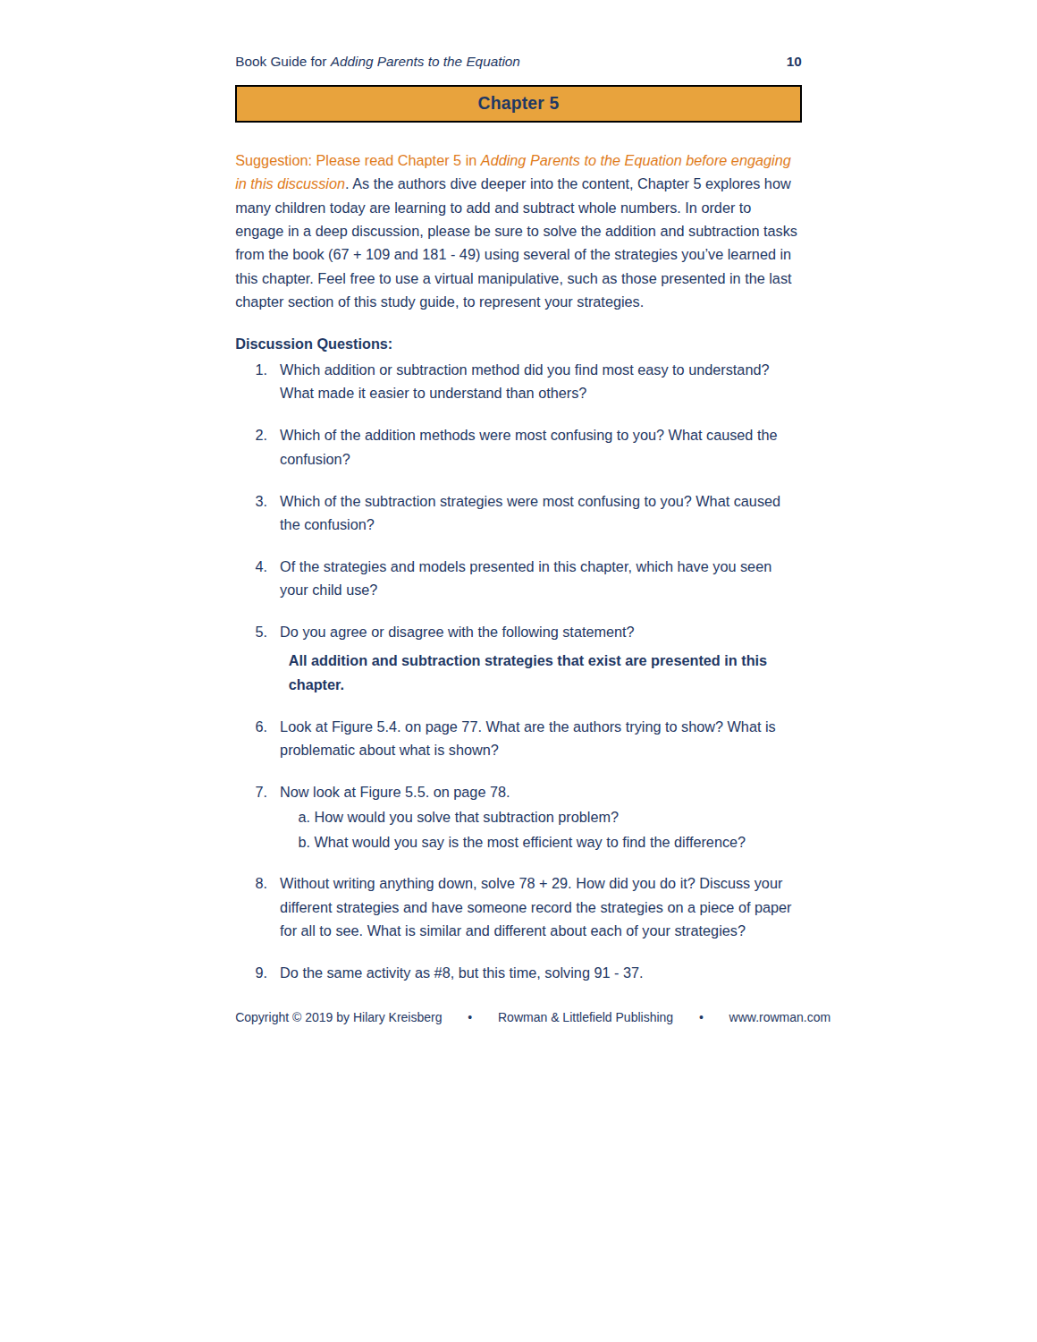Book Guide for Adding Parents to the Equation
10
Chapter 5
Suggestion: Please read Chapter 5 in Adding Parents to the Equation before engaging in this discussion. As the authors dive deeper into the content, Chapter 5 explores how many children today are learning to add and subtract whole numbers. In order to engage in a deep discussion, please be sure to solve the addition and subtraction tasks from the book (67 + 109 and 181 - 49) using several of the strategies you’ve learned in this chapter. Feel free to use a virtual manipulative, such as those presented in the last chapter section of this study guide, to represent your strategies.
Discussion Questions:
Which addition or subtraction method did you find most easy to understand? What made it easier to understand than others?
Which of the addition methods were most confusing to you? What caused the confusion?
Which of the subtraction strategies were most confusing to you? What caused the confusion?
Of the strategies and models presented in this chapter, which have you seen your child use?
Do you agree or disagree with the following statement? All addition and subtraction strategies that exist are presented in this chapter.
Look at Figure 5.4. on page 77. What are the authors trying to show? What is problematic about what is shown?
Now look at Figure 5.5. on page 78.
How would you solve that subtraction problem?
What would you say is the most efficient way to find the difference?
Without writing anything down, solve 78 + 29. How did you do it? Discuss your different strategies and have someone record the strategies on a piece of paper for all to see. What is similar and different about each of your strategies?
Do the same activity as #8, but this time, solving 91 - 37.
Copyright © 2019 by Hilary Kreisberg • Rowman & Littlefield Publishing • www.rowman.com